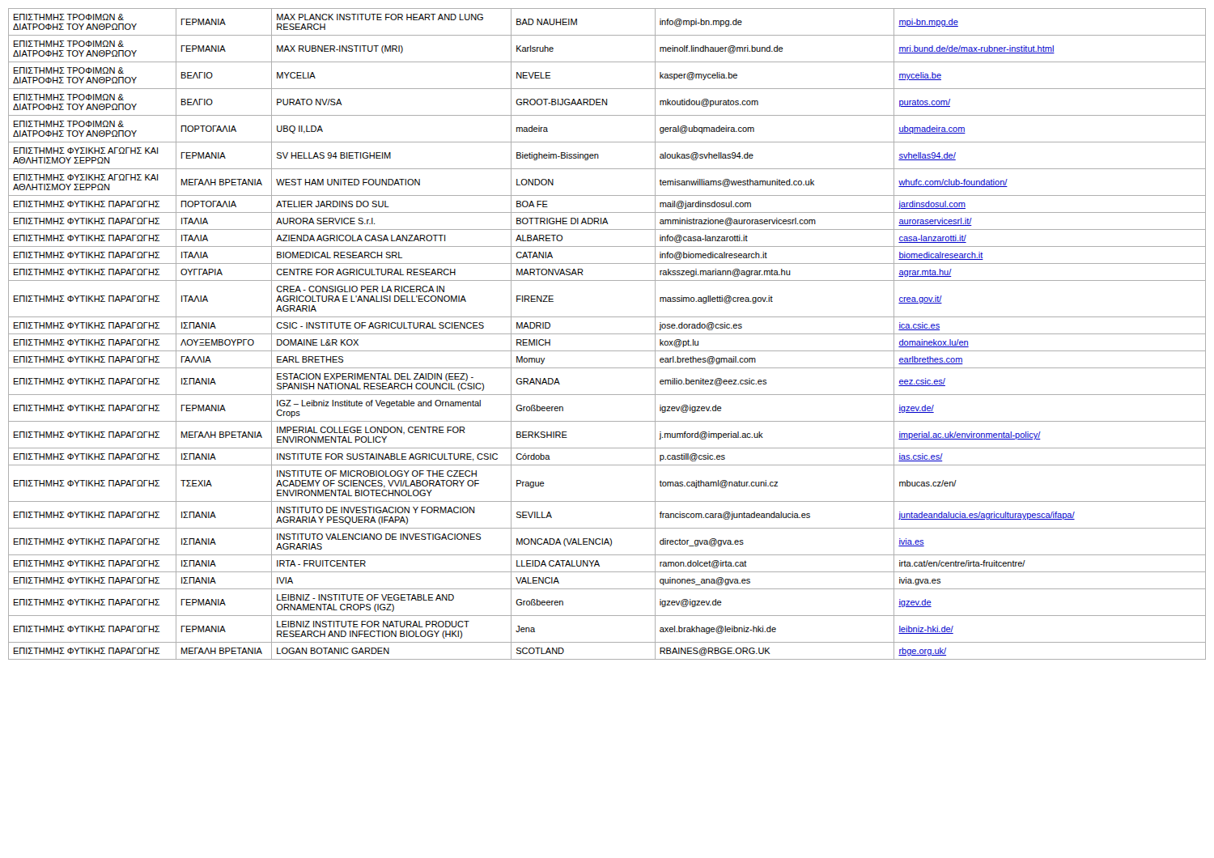| ΕΠΙΣΤΗΜΗΣ ΤΡΟΦΙΜΩΝ & ΔΙΑΤΡΟΦΗΣ ΤΟΥ ΑΝΘΡΩΠΟΥ | ΓΕΡΜΑΝΙΑ | MAX PLANCK INSTITUTE FOR HEART AND LUNG RESEARCH | BAD NAUHEIM | info@mpi-bn.mpg.de | mpi-bn.mpg.de |
| ΕΠΙΣΤΗΜΗΣ ΤΡΟΦΙΜΩΝ & ΔΙΑΤΡΟΦΗΣ ΤΟΥ ΑΝΘΡΩΠΟΥ | ΓΕΡΜΑΝΙΑ | MAX RUBNER-INSTITUT (MRI) | Karlsruhe | meinolf.lindhauer@mri.bund.de | mri.bund.de/de/max-rubner-institut.html |
| ΕΠΙΣΤΗΜΗΣ ΤΡΟΦΙΜΩΝ & ΔΙΑΤΡΟΦΗΣ ΤΟΥ ΑΝΘΡΩΠΟΥ | ΒΕΛΓΙΟ | MYCELIA | NEVELE | kasper@mycelia.be | mycelia.be |
| ΕΠΙΣΤΗΜΗΣ ΤΡΟΦΙΜΩΝ & ΔΙΑΤΡΟΦΗΣ ΤΟΥ ΑΝΘΡΩΠΟΥ | ΒΕΛΓΙΟ | PURATO NV/SA | GROOT-BIJGAARDEN | mkoutidou@puratos.com | puratos.com/ |
| ΕΠΙΣΤΗΜΗΣ ΤΡΟΦΙΜΩΝ & ΔΙΑΤΡΟΦΗΣ ΤΟΥ ΑΝΘΡΩΠΟΥ | ΠΟΡΤΟΓΑΛΙΑ | UBQ II,LDA | madeira | geral@ubqmadeira.com | ubqmadeira.com |
| ΕΠΙΣΤΗΜΗΣ ΦΥΣΙΚΗΣ ΑΓΩΓΗΣ ΚΑΙ ΑΘΛΗΤΙΣΜΟΥ ΣΕΡΡΩΝ | ΓΕΡΜΑΝΙΑ | SV HELLAS 94 BIETIGHEIM | Bietigheim-Bissingen | aloukas@svhellas94.de | svhellas94.de/ |
| ΕΠΙΣΤΗΜΗΣ ΦΥΣΙΚΗΣ ΑΓΩΓΗΣ ΚΑΙ ΑΘΛΗΤΙΣΜΟΥ ΣΕΡΡΩΝ | ΜΕΓΑΛΗ ΒΡΕΤΑΝΙΑ | WEST HAM UNITED FOUNDATION | LONDON | temisanwilliams@westhamunited.co.uk | whufc.com/club-foundation/ |
| ΕΠΙΣΤΗΜΗΣ ΦΥΤΙΚΗΣ ΠΑΡΑΓΩΓΗΣ | ΠΟΡΤΟΓΑΛΙΑ | ATELIER JARDINS DO SUL | BOA FE | mail@jardinsdosul.com | jardinsdosul.com |
| ΕΠΙΣΤΗΜΗΣ ΦΥΤΙΚΗΣ ΠΑΡΑΓΩΓΗΣ | ΙΤΑΛΙΑ | AURORA SERVICE S.r.l. | BOTTRIGHE DI ADRIA | amministrazione@auroraservicesrl.com | auroraservicesrl.it/ |
| ΕΠΙΣΤΗΜΗΣ ΦΥΤΙΚΗΣ ΠΑΡΑΓΩΓΗΣ | ΙΤΑΛΙΑ | AZIENDA AGRICOLA CASA LANZAROTTI | ALBARETO | info@casa-lanzarotti.it | casa-lanzarotti.it/ |
| ΕΠΙΣΤΗΜΗΣ ΦΥΤΙΚΗΣ ΠΑΡΑΓΩΓΗΣ | ΙΤΑΛΙΑ | BIOMEDICAL RESEARCH SRL | CATANIA | info@biomedicalresearch.it | biomedicalresearch.it |
| ΕΠΙΣΤΗΜΗΣ ΦΥΤΙΚΗΣ ΠΑΡΑΓΩΓΗΣ | ΟΥΓΓΑΡΙΑ | CENTRE FOR AGRICULTURAL RESEARCH | MARTONVASAR | raksszegi.mariann@agrar.mta.hu | agrar.mta.hu/ |
| ΕΠΙΣΤΗΜΗΣ ΦΥΤΙΚΗΣ ΠΑΡΑΓΩΓΗΣ | ΙΤΑΛΙΑ | CREA - CONSIGLIO PER LA RICERCA IN AGRICOLTURA E L'ANALISI DELL'ECONOMIA AGRARIA | FIRENZE | massimo.aglletti@crea.gov.it | crea.gov.it/ |
| ΕΠΙΣΤΗΜΗΣ ΦΥΤΙΚΗΣ ΠΑΡΑΓΩΓΗΣ | ΙΣΠΑΝΙΑ | CSIC - INSTITUTE OF AGRICULTURAL SCIENCES | MADRID | jose.dorado@csic.es | ica.csic.es |
| ΕΠΙΣΤΗΜΗΣ ΦΥΤΙΚΗΣ ΠΑΡΑΓΩΓΗΣ | ΛΟΥΞΕΜΒΟΥΡΓΟ | DOMAINE L&R KOX | REMICH | kox@pt.lu | domainekox.lu/en |
| ΕΠΙΣΤΗΜΗΣ ΦΥΤΙΚΗΣ ΠΑΡΑΓΩΓΗΣ | ΓΑΛΛΙΑ | EARL BRETHES | Momuy | earl.brethes@gmail.com | earlbrethes.com |
| ΕΠΙΣΤΗΜΗΣ ΦΥΤΙΚΗΣ ΠΑΡΑΓΩΓΗΣ | ΙΣΠΑΝΙΑ | ESTACION EXPERIMENTAL DEL ZAIDIN (EEZ) - SPANISH NATIONAL RESEARCH COUNCIL (CSIC) | GRANADA | emilio.benitez@eez.csic.es | eez.csic.es/ |
| ΕΠΙΣΤΗΜΗΣ ΦΥΤΙΚΗΣ ΠΑΡΑΓΩΓΗΣ | ΓΕΡΜΑΝΙΑ | IGZ – Leibniz Institute of Vegetable and Ornamental Crops | Großbeeren | igzev@igzev.de | igzev.de/ |
| ΕΠΙΣΤΗΜΗΣ ΦΥΤΙΚΗΣ ΠΑΡΑΓΩΓΗΣ | ΜΕΓΑΛΗ ΒΡΕΤΑΝΙΑ | IMPERIAL COLLEGE LONDON, CENTRE FOR ENVIRONMENTAL POLICY | BERKSHIRE | j.mumford@imperial.ac.uk | imperial.ac.uk/environmental-policy/ |
| ΕΠΙΣΤΗΜΗΣ ΦΥΤΙΚΗΣ ΠΑΡΑΓΩΓΗΣ | ΙΣΠΑΝΙΑ | INSTITUTE FOR SUSTAINABLE AGRICULTURE, CSIC | Córdoba | p.castill@csic.es | ias.csic.es/ |
| ΕΠΙΣΤΗΜΗΣ ΦΥΤΙΚΗΣ ΠΑΡΑΓΩΓΗΣ | ΤΣΕΧΙΑ | INSTITUTE OF MICROBIOLOGY OF THE CZECH ACADEMY OF SCIENCES, VVI/LABORATORY OF ENVIRONMENTAL BIOTECHNOLOGY | Prague | tomas.cajthaml@natur.cuni.cz | mbucas.cz/en/ |
| ΕΠΙΣΤΗΜΗΣ ΦΥΤΙΚΗΣ ΠΑΡΑΓΩΓΗΣ | ΙΣΠΑΝΙΑ | INSTITUTO DE INVESTIGACION Y FORMACION AGRARIA Y PESQUERA (IFAPA) | SEVILLA | franciscom.cara@juntadeandalucia.es | juntadeandalucia.es/agriculturaypesca/ifapa/ |
| ΕΠΙΣΤΗΜΗΣ ΦΥΤΙΚΗΣ ΠΑΡΑΓΩΓΗΣ | ΙΣΠΑΝΙΑ | INSTITUTO VALENCIANO DE INVESTIGACIONES AGRARIAS | MONCADA (VALENCIA) | director_gva@gva.es | ivia.es |
| ΕΠΙΣΤΗΜΗΣ ΦΥΤΙΚΗΣ ΠΑΡΑΓΩΓΗΣ | ΙΣΠΑΝΙΑ | IRTA - FRUITCENTER | LLEIDA CATALUNYA | ramon.dolcet@irta.cat | irta.cat/en/centre/irta-fruitcentre/ |
| ΕΠΙΣΤΗΜΗΣ ΦΥΤΙΚΗΣ ΠΑΡΑΓΩΓΗΣ | ΙΣΠΑΝΙΑ | IVIA | VALENCIA | quinones_ana@gva.es | ivia.gva.es |
| ΕΠΙΣΤΗΜΗΣ ΦΥΤΙΚΗΣ ΠΑΡΑΓΩΓΗΣ | ΓΕΡΜΑΝΙΑ | LEIBNIZ - INSTITUTE OF VEGETABLE AND ORNAMENTAL CROPS (IGZ) | Großbeeren | igzev@igzev.de | igzev.de |
| ΕΠΙΣΤΗΜΗΣ ΦΥΤΙΚΗΣ ΠΑΡΑΓΩΓΗΣ | ΓΕΡΜΑΝΙΑ | LEIBNIZ INSTITUTE FOR NATURAL PRODUCT RESEARCH AND INFECTION BIOLOGY (HKI) | Jena | axel.brakhage@leibniz-hki.de | leibniz-hki.de/ |
| ΕΠΙΣΤΗΜΗΣ ΦΥΤΙΚΗΣ ΠΑΡΑΓΩΓΗΣ | ΜΕΓΑΛΗ ΒΡΕΤΑΝΙΑ | LOGAN BOTANIC GARDEN | SCOTLAND | RBAINES@RBGE.ORG.UK | rbge.org.uk/ |